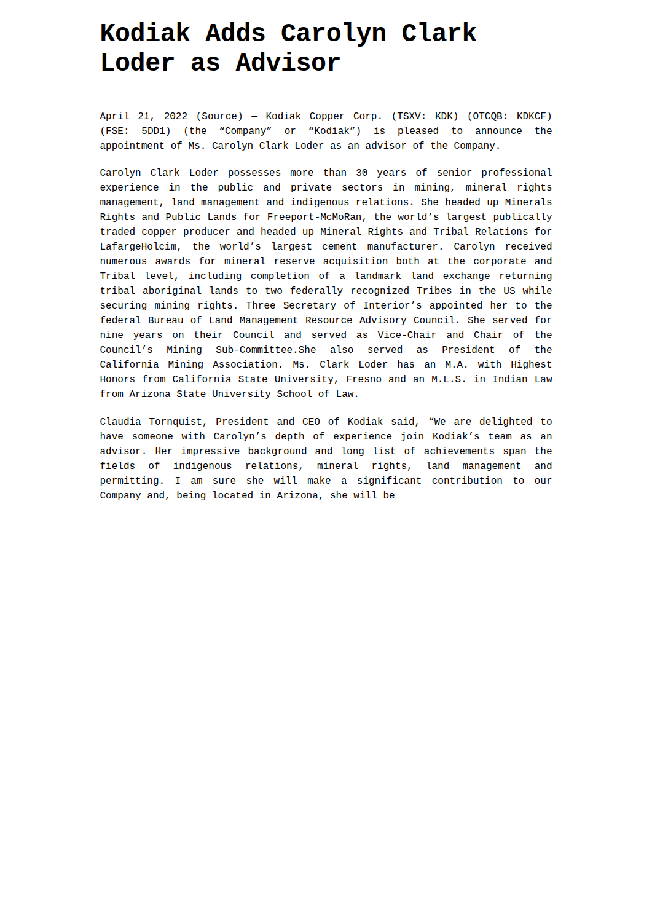Kodiak Adds Carolyn Clark Loder as Advisor
April 21, 2022 (Source) — Kodiak Copper Corp. (TSXV: KDK) (OTCQB: KDKCF) (FSE: 5DD1) (the “Company” or “Kodiak”) is pleased to announce the appointment of Ms. Carolyn Clark Loder as an advisor of the Company.
Carolyn Clark Loder possesses more than 30 years of senior professional experience in the public and private sectors in mining, mineral rights management, land management and indigenous relations. She headed up Minerals Rights and Public Lands for Freeport-McMoRan, the world’s largest publically traded copper producer and headed up Mineral Rights and Tribal Relations for LafargeHolcim, the world’s largest cement manufacturer. Carolyn received numerous awards for mineral reserve acquisition both at the corporate and Tribal level, including completion of a landmark land exchange returning tribal aboriginal lands to two federally recognized Tribes in the US while securing mining rights. Three Secretary of Interior’s appointed her to the federal Bureau of Land Management Resource Advisory Council. She served for nine years on their Council and served as Vice-Chair and Chair of the Council’s Mining Sub-Committee.She also served as President of the California Mining Association. Ms. Clark Loder has an M.A. with Highest Honors from California State University, Fresno and an M.L.S. in Indian Law from Arizona State University School of Law.
Claudia Tornquist, President and CEO of Kodiak said, “We are delighted to have someone with Carolyn’s depth of experience join Kodiak’s team as an advisor. Her impressive background and long list of achievements span the fields of indigenous relations, mineral rights, land management and permitting. I am sure she will make a significant contribution to our Company and, being located in Arizona, she will be